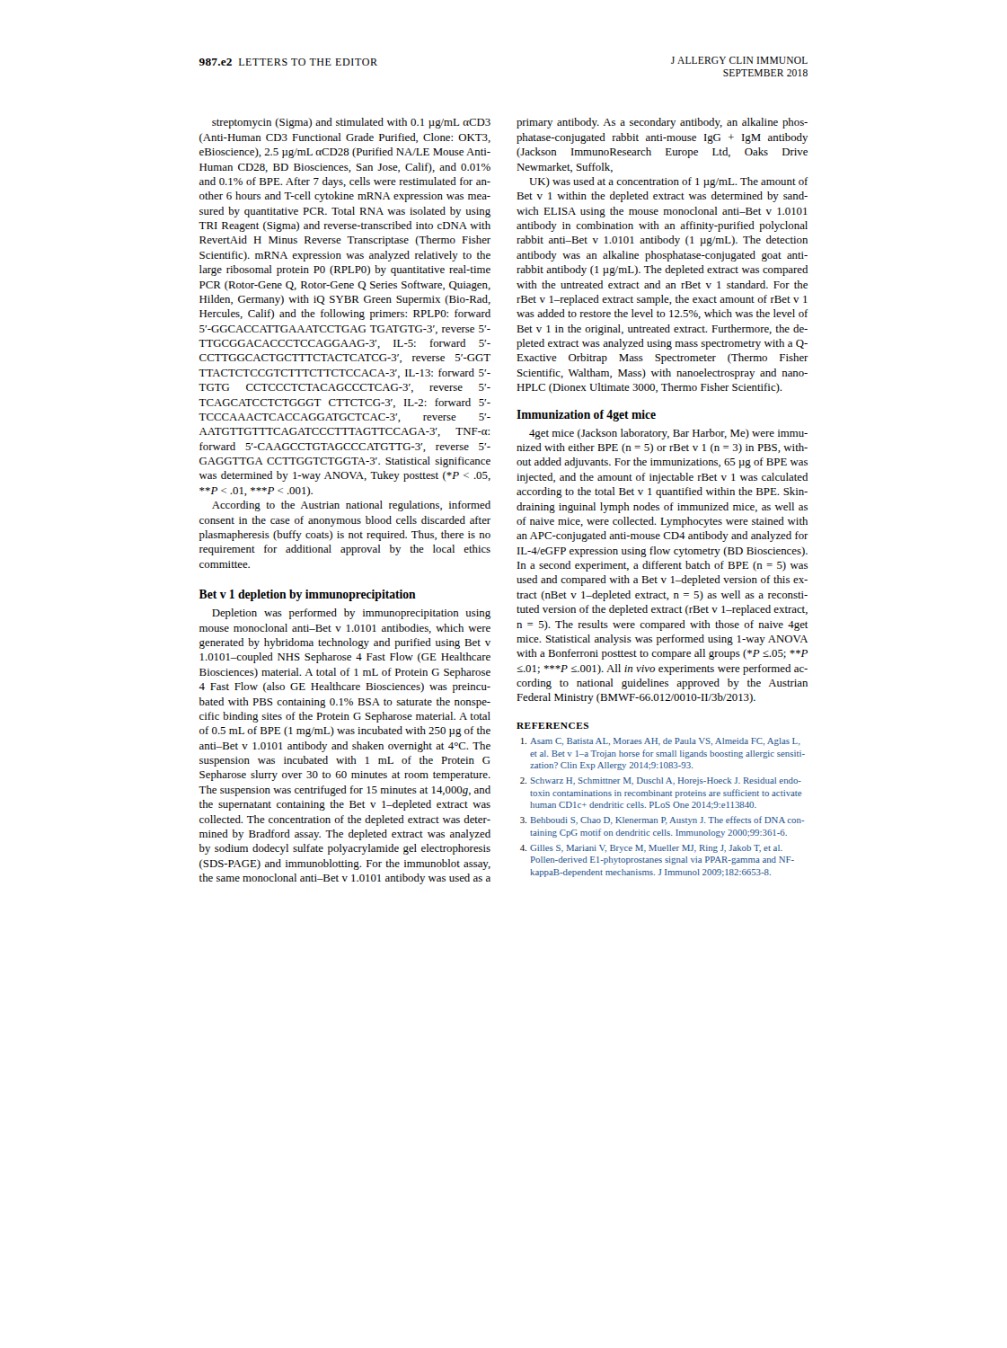987.e2 LETTERS TO THE EDITOR
J ALLERGY CLIN IMMUNOL
SEPTEMBER 2018
streptomycin (Sigma) and stimulated with 0.1 µg/mL α CD3 (Anti-Human CD3 Functional Grade Purified, Clone: OKT3, eBioscience), 2.5 µg/mL α CD28 (Purified NA/LE Mouse Anti-Human CD28, BD Biosciences, San Jose, Calif), and 0.01% and 0.1% of BPE. After 7 days, cells were restimulated for another 6 hours and T-cell cytokine mRNA expression was measured by quantitative PCR. Total RNA was isolated by using TRI Reagent (Sigma) and reverse-transcribed into cDNA with RevertAid H Minus Reverse Transcriptase (Thermo Fisher Scientific). mRNA expression was analyzed relatively to the large ribosomal protein P0 (RPLP0) by quantitative real-time PCR (Rotor-Gene Q, Rotor-Gene Q Series Software, Quiagen, Hilden, Germany) with iQ SYBR Green Supermix (Bio-Rad, Hercules, Calif) and the following primers: RPLP0: forward 5′-GGCACCATTGAAATCCTGAG TGATGTG-3′, reverse 5′-TTGCGGACACCCTCCAGGAAG-3′, IL-5: forward 5′-CCTTGGCACTGCTTTCTACTCATCG-3′, reverse 5′-GGT TTACTCTCCGTCTTTCTTCTCCACA-3′, IL-13: forward 5′-TGTG CCTCCCTCTACAGCCCTCAG-3′, reverse 5′-TCAGCATCCTCTGGGT CTTCTCG-3′, IL-2: forward 5′-TCCCAAACTCACCAGGATGCTCAC-3′, reverse 5′-AATGTTGTTTCAGATCCCTTTAGTTCCAGA-3′, TNF-α: forward 5′-CAAGCCTGTAGCCCATGTTG-3′, reverse 5′-GAGGTTGA CCTTGGTCTGGTA-3′. Statistical significance was determined by 1-way ANOVA, Tukey posttest (*P < .05, **P < .01, ***P < .001).
According to the Austrian national regulations, informed consent in the case of anonymous blood cells discarded after plasmapheresis (buffy coats) is not required. Thus, there is no requirement for additional approval by the local ethics committee.
Bet v 1 depletion by immunoprecipitation
Depletion was performed by immunoprecipitation using mouse monoclonal anti–Bet v 1.0101 antibodies, which were generated by hybridoma technology and purified using Bet v 1.0101–coupled NHS Sepharose 4 Fast Flow (GE Healthcare Biosciences) material. A total of 1 mL of Protein G Sepharose 4 Fast Flow (also GE Healthcare Biosciences) was preincubated with PBS containing 0.1% BSA to saturate the nonspecific binding sites of the Protein G Sepharose material. A total of 0.5 mL of BPE (1 mg/mL) was incubated with 250 µg of the anti–Bet v 1.0101 antibody and shaken overnight at 4°C. The suspension was incubated with 1 mL of the Protein G Sepharose slurry over 30 to 60 minutes at room temperature. The suspension was centrifuged for 15 minutes at 14,000g, and the supernatant containing the Bet v 1–depleted extract was collected. The concentration of the depleted extract was determined by Bradford assay. The depleted extract was analyzed by sodium dodecyl sulfate polyacrylamide gel electrophoresis (SDS-PAGE) and immunoblotting. For the immunoblot assay, the same monoclonal anti–Bet v 1.0101 antibody was used as a primary antibody. As a secondary antibody, an alkaline phosphatase-conjugated rabbit anti-mouse IgG + IgM antibody (Jackson ImmunoResearch Europe Ltd, Oaks Drive Newmarket, Suffolk,
UK) was used at a concentration of 1 µg/mL. The amount of Bet v 1 within the depleted extract was determined by sandwich ELISA using the mouse monoclonal anti–Bet v 1.0101 antibody in combination with an affinity-purified polyclonal rabbit anti–Bet v 1.0101 antibody (1 µg/mL). The detection antibody was an alkaline phosphatase-conjugated goat anti-rabbit antibody (1 µg/mL). The depleted extract was compared with the untreated extract and an rBet v 1 standard. For the rBet v 1–replaced extract sample, the exact amount of rBet v 1 was added to restore the level to 12.5%, which was the level of Bet v 1 in the original, untreated extract. Furthermore, the depleted extract was analyzed using mass spectrometry with a Q-Exactive Orbitrap Mass Spectrometer (Thermo Fisher Scientific, Waltham, Mass) with nanoelectrospray and nano-HPLC (Dionex Ultimate 3000, Thermo Fisher Scientific).
Immunization of 4get mice
4get mice (Jackson laboratory, Bar Harbor, Me) were immunized with either BPE (n = 5) or rBet v 1 (n = 3) in PBS, without added adjuvants. For the immunizations, 65 µg of BPE was injected, and the amount of injectable rBet v 1 was calculated according to the total Bet v 1 quantified within the BPE. Skin-draining inguinal lymph nodes of immunized mice, as well as of naive mice, were collected. Lymphocytes were stained with an APC-conjugated anti-mouse CD4 antibody and analyzed for IL-4/eGFP expression using flow cytometry (BD Biosciences). In a second experiment, a different batch of BPE (n = 5) was used and compared with a Bet v 1–depleted version of this extract (nBet v 1–depleted extract, n = 5) as well as a reconstituted version of the depleted extract (rBet v 1–replaced extract, n = 5). The results were compared with those of naive 4get mice. Statistical analysis was performed using 1-way ANOVA with a Bonferroni posttest to compare all groups (*P ≤.05; **P ≤.01; ***P ≤.001). All in vivo experiments were performed according to national guidelines approved by the Austrian Federal Ministry (BMWF-66.012/0010-II/3b/2013).
REFERENCES
Asam C, Batista AL, Moraes AH, de Paula VS, Almeida FC, Aglas L, et al. Bet v 1–a Trojan horse for small ligands boosting allergic sensitization? Clin Exp Allergy 2014;9:1083-93.
Schwarz H, Schmittner M, Duschl A, Horejs-Hoeck J. Residual endotoxin contaminations in recombinant proteins are sufficient to activate human CD1c+ dendritic cells. PLoS One 2014;9:e113840.
Behboudi S, Chao D, Klenerman P, Austyn J. The effects of DNA containing CpG motif on dendritic cells. Immunology 2000;99:361-6.
Gilles S, Mariani V, Bryce M, Mueller MJ, Ring J, Jakob T, et al. Pollen-derived E1-phytoprostanes signal via PPAR-gamma and NF-kappaB-dependent mechanisms. J Immunol 2009;182:6653-8.